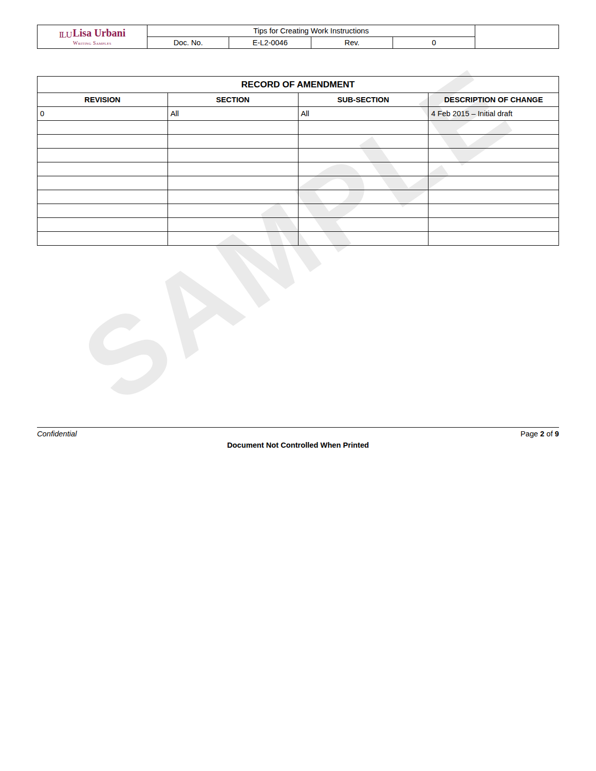SAMPLE
| ILU Lisa Urbani Writing Samples | Tips for Creating Work Instructions | |
| Doc. No. | E-L2-0046 | Rev. | 0 |
| RECORD OF AMENDMENT |
| REVISION | SECTION | SUB-SECTION | DESCRIPTION OF CHANGE |
| 0 | All | All | 4 Feb 2015 – Initial draft |
Confidential
Page 2 of 9
Document Not Controlled When Printed